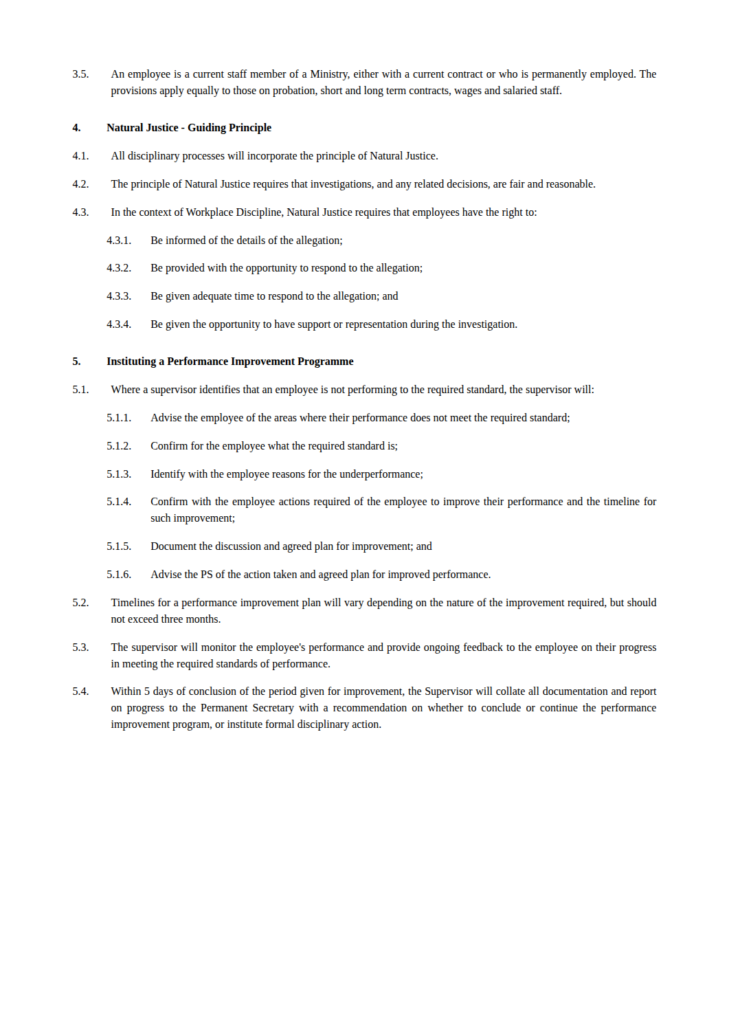3.5. An employee is a current staff member of a Ministry, either with a current contract or who is permanently employed. The provisions apply equally to those on probation, short and long term contracts, wages and salaried staff.
4. Natural Justice - Guiding Principle
4.1. All disciplinary processes will incorporate the principle of Natural Justice.
4.2. The principle of Natural Justice requires that investigations, and any related decisions, are fair and reasonable.
4.3. In the context of Workplace Discipline, Natural Justice requires that employees have the right to:
4.3.1. Be informed of the details of the allegation;
4.3.2. Be provided with the opportunity to respond to the allegation;
4.3.3. Be given adequate time to respond to the allegation; and
4.3.4. Be given the opportunity to have support or representation during the investigation.
5. Instituting a Performance Improvement Programme
5.1. Where a supervisor identifies that an employee is not performing to the required standard, the supervisor will:
5.1.1. Advise the employee of the areas where their performance does not meet the required standard;
5.1.2. Confirm for the employee what the required standard is;
5.1.3. Identify with the employee reasons for the underperformance;
5.1.4. Confirm with the employee actions required of the employee to improve their performance and the timeline for such improvement;
5.1.5. Document the discussion and agreed plan for improvement; and
5.1.6. Advise the PS of the action taken and agreed plan for improved performance.
5.2. Timelines for a performance improvement plan will vary depending on the nature of the improvement required, but should not exceed three months.
5.3. The supervisor will monitor the employee's performance and provide ongoing feedback to the employee on their progress in meeting the required standards of performance.
5.4. Within 5 days of conclusion of the period given for improvement, the Supervisor will collate all documentation and report on progress to the Permanent Secretary with a recommendation on whether to conclude or continue the performance improvement program, or institute formal disciplinary action.